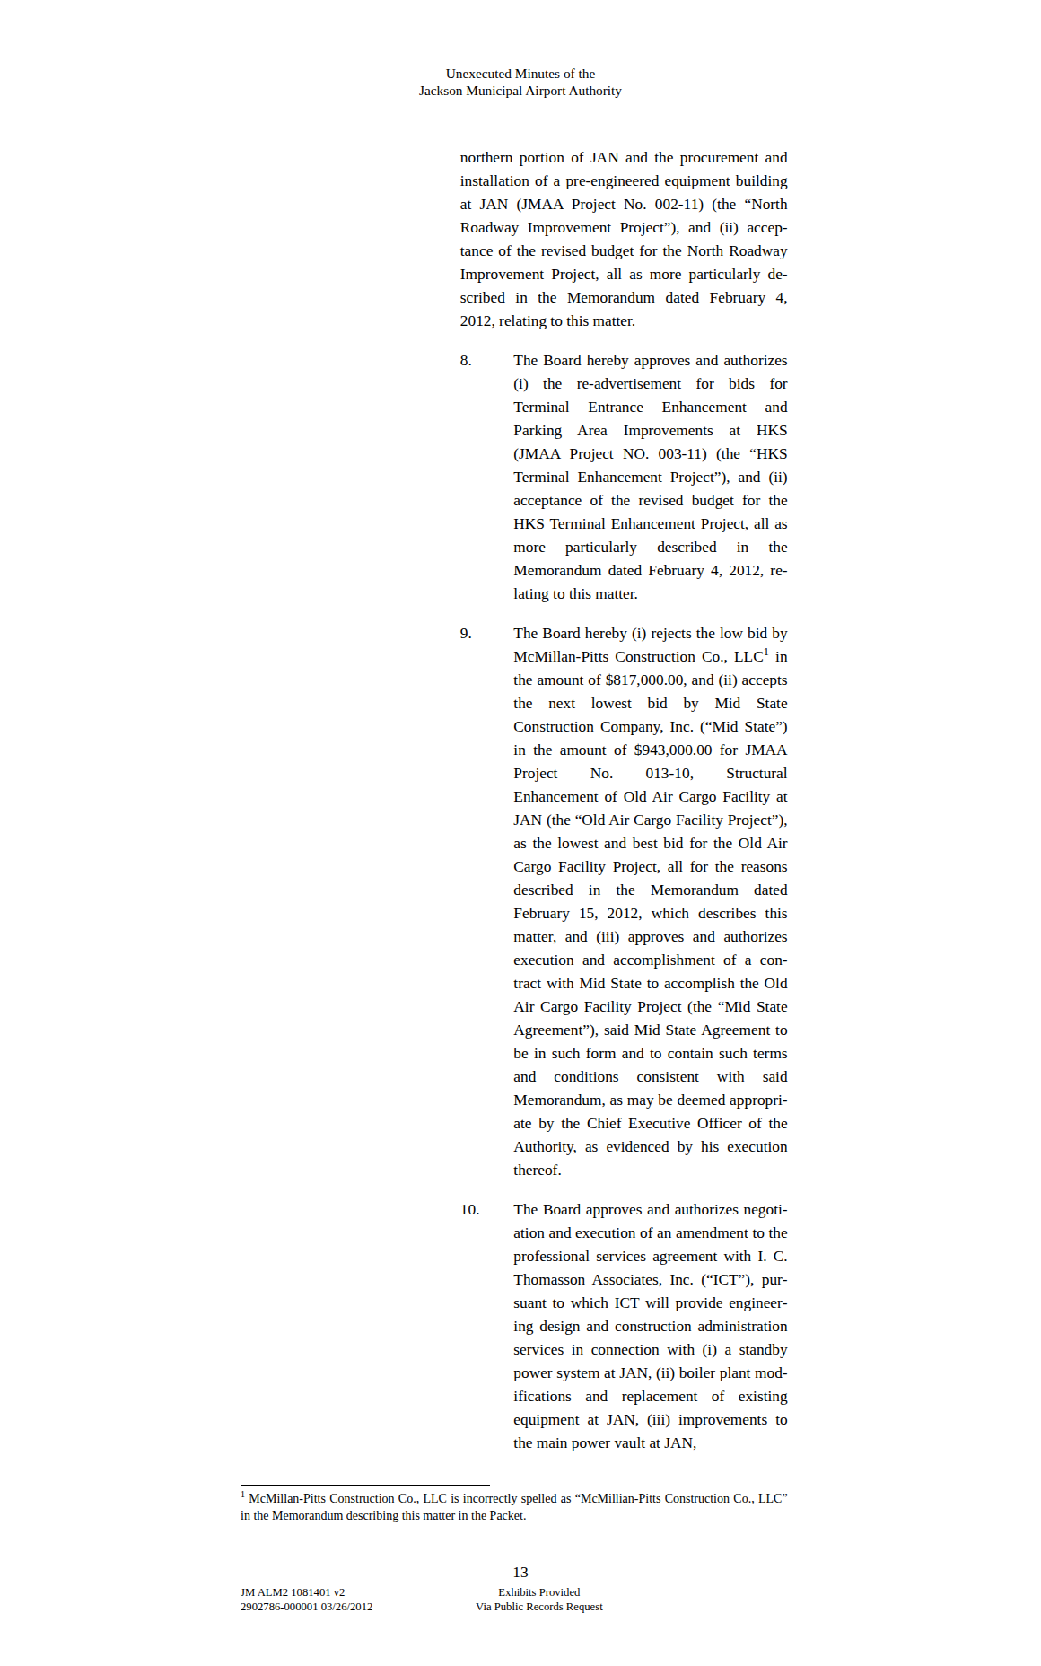Unexecuted Minutes of the
Jackson Municipal Airport Authority
northern portion of JAN and the procurement and installation of a pre-engineered equipment building at JAN (JMAA Project No. 002-11) (the “North Roadway Improvement Project”), and (ii) acceptance of the revised budget for the North Roadway Improvement Project, all as more particularly described in the Memorandum dated February 4, 2012, relating to this matter.
8.
The Board hereby approves and authorizes (i) the re-advertisement for bids for Terminal Entrance Enhancement and Parking Area Improvements at HKS (JMAA Project NO. 003-11) (the “HKS Terminal Enhancement Project”), and (ii) acceptance of the revised budget for the HKS Terminal Enhancement Project, all as more particularly described in the Memorandum dated February 4, 2012, relating to this matter.
9.
The Board hereby (i) rejects the low bid by McMillan-Pitts Construction Co., LLC1 in the amount of $817,000.00, and (ii) accepts the next lowest bid by Mid State Construction Company, Inc. (“Mid State”) in the amount of $943,000.00 for JMAA Project No. 013-10, Structural Enhancement of Old Air Cargo Facility at JAN (the “Old Air Cargo Facility Project”), as the lowest and best bid for the Old Air Cargo Facility Project, all for the reasons described in the Memorandum dated February 15, 2012, which describes this matter, and (iii) approves and authorizes execution and accomplishment of a contract with Mid State to accomplish the Old Air Cargo Facility Project (the “Mid State Agreement”), said Mid State Agreement to be in such form and to contain such terms and conditions consistent with said Memorandum, as may be deemed appropriate by the Chief Executive Officer of the Authority, as evidenced by his execution thereof.
10.
The Board approves and authorizes negotiation and execution of an amendment to the professional services agreement with I. C. Thomasson Associates, Inc. (“ICT”), pursuant to which ICT will provide engineering design and construction administration services in connection with (i) a standby power system at JAN, (ii) boiler plant modifications and replacement of existing equipment at JAN, (iii) improvements to the main power vault at JAN,
1 McMillan-Pitts Construction Co., LLC is incorrectly spelled as “McMillian-Pitts Construction Co., LLC” in the Memorandum describing this matter in the Packet.
13
JM ALM2 1081401 v2 2902786-000001 03/26/2012
Exhibits Provided
Via Public Records Request